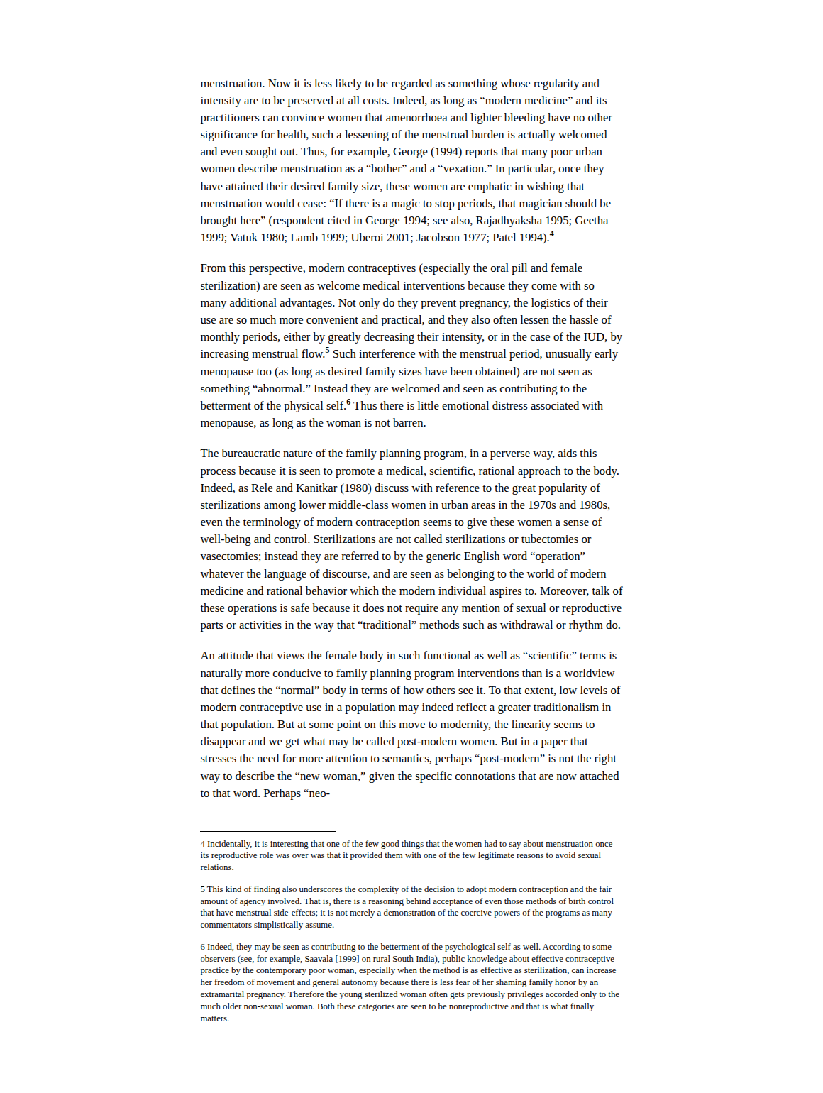menstruation. Now it is less likely to be regarded as something whose regularity and intensity are to be preserved at all costs. Indeed, as long as “modern medicine” and its practitioners can convince women that amenorrhoea and lighter bleeding have no other significance for health, such a lessening of the menstrual burden is actually welcomed and even sought out. Thus, for example, George (1994) reports that many poor urban women describe menstruation as a “bother” and a “vexation.” In particular, once they have attained their desired family size, these women are emphatic in wishing that menstruation would cease: “If there is a magic to stop periods, that magician should be brought here” (respondent cited in George 1994; see also, Rajadhyaksha 1995; Geetha 1999; Vatuk 1980; Lamb 1999; Uberoi 2001; Jacobson 1977; Patel 1994).4
From this perspective, modern contraceptives (especially the oral pill and female sterilization) are seen as welcome medical interventions because they come with so many additional advantages. Not only do they prevent pregnancy, the logistics of their use are so much more convenient and practical, and they also often lessen the hassle of monthly periods, either by greatly decreasing their intensity, or in the case of the IUD, by increasing menstrual flow.5 Such interference with the menstrual period, unusually early menopause too (as long as desired family sizes have been obtained) are not seen as something “abnormal.” Instead they are welcomed and seen as contributing to the betterment of the physical self.6 Thus there is little emotional distress associated with menopause, as long as the woman is not barren.
The bureaucratic nature of the family planning program, in a perverse way, aids this process because it is seen to promote a medical, scientific, rational approach to the body. Indeed, as Rele and Kanitkar (1980) discuss with reference to the great popularity of sterilizations among lower middle-class women in urban areas in the 1970s and 1980s, even the terminology of modern contraception seems to give these women a sense of well-being and control. Sterilizations are not called sterilizations or tubectomies or vasectomies; instead they are referred to by the generic English word “operation” whatever the language of discourse, and are seen as belonging to the world of modern medicine and rational behavior which the modern individual aspires to. Moreover, talk of these operations is safe because it does not require any mention of sexual or reproductive parts or activities in the way that “traditional” methods such as withdrawal or rhythm do.
An attitude that views the female body in such functional as well as “scientific” terms is naturally more conducive to family planning program interventions than is a worldview that defines the “normal” body in terms of how others see it. To that extent, low levels of modern contraceptive use in a population may indeed reflect a greater traditionalism in that population. But at some point on this move to modernity, the linearity seems to disappear and we get what may be called post-modern women. But in a paper that stresses the need for more attention to semantics, perhaps “post-modern” is not the right way to describe the “new woman,” given the specific connotations that are now attached to that word. Perhaps “neo-
4 Incidentally, it is interesting that one of the few good things that the women had to say about menstruation once its reproductive role was over was that it provided them with one of the few legitimate reasons to avoid sexual relations.
5 This kind of finding also underscores the complexity of the decision to adopt modern contraception and the fair amount of agency involved. That is, there is a reasoning behind acceptance of even those methods of birth control that have menstrual side-effects; it is not merely a demonstration of the coercive powers of the programs as many commentators simplistically assume.
6 Indeed, they may be seen as contributing to the betterment of the psychological self as well. According to some observers (see, for example, Saavala [1999] on rural South India), public knowledge about effective contraceptive practice by the contemporary poor woman, especially when the method is as effective as sterilization, can increase her freedom of movement and general autonomy because there is less fear of her shaming family honor by an extramarital pregnancy. Therefore the young sterilized woman often gets previously privileges accorded only to the much older non-sexual woman. Both these categories are seen to be nonreproductive and that is what finally matters.